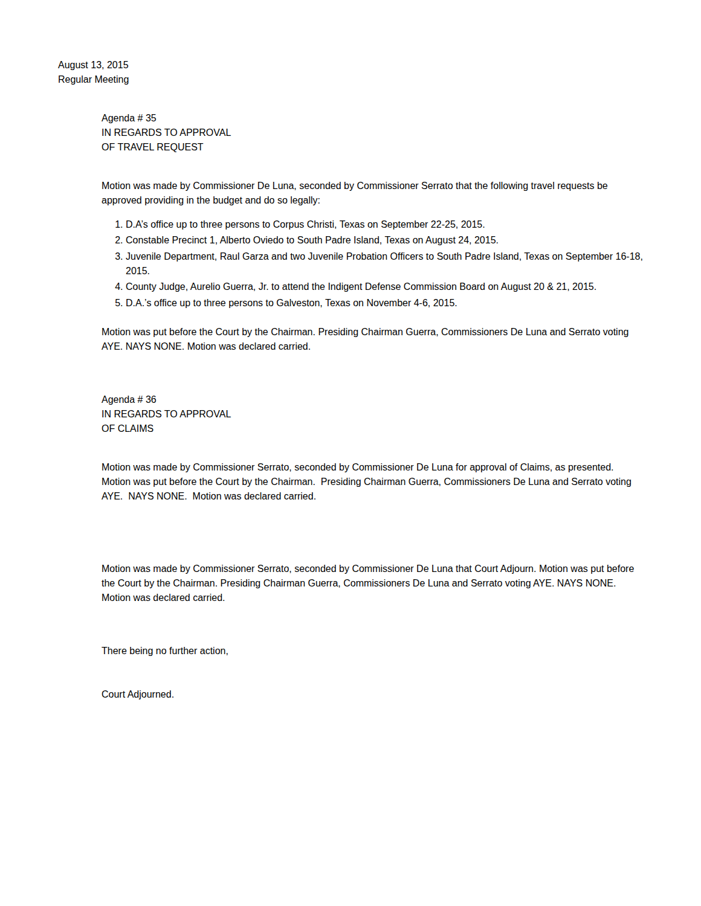August 13, 2015
Regular Meeting
Agenda # 35
IN REGARDS TO APPROVAL
OF TRAVEL REQUEST
Motion was made by Commissioner De Luna, seconded by Commissioner Serrato that the following travel requests be approved providing in the budget and do so legally:
D.A’s office up to three persons to Corpus Christi, Texas on September 22-25, 2015.
Constable Precinct 1, Alberto Oviedo to South Padre Island, Texas on August 24, 2015.
Juvenile Department, Raul Garza and two Juvenile Probation Officers to South Padre Island, Texas on September 16-18, 2015.
County Judge, Aurelio Guerra, Jr. to attend the Indigent Defense Commission Board on August 20 & 21, 2015.
D.A.’s office up to three persons to Galveston, Texas on November 4-6, 2015.
Motion was put before the Court by the Chairman. Presiding Chairman Guerra, Commissioners De Luna and Serrato voting AYE. NAYS NONE. Motion was declared carried.
Agenda # 36
IN REGARDS TO APPROVAL
OF CLAIMS
Motion was made by Commissioner Serrato, seconded by Commissioner De Luna for approval of Claims, as presented. Motion was put before the Court by the Chairman. Presiding Chairman Guerra, Commissioners De Luna and Serrato voting AYE. NAYS NONE. Motion was declared carried.
Motion was made by Commissioner Serrato, seconded by Commissioner De Luna that Court Adjourn. Motion was put before the Court by the Chairman. Presiding Chairman Guerra, Commissioners De Luna and Serrato voting AYE. NAYS NONE. Motion was declared carried.
There being no further action,
Court Adjourned.